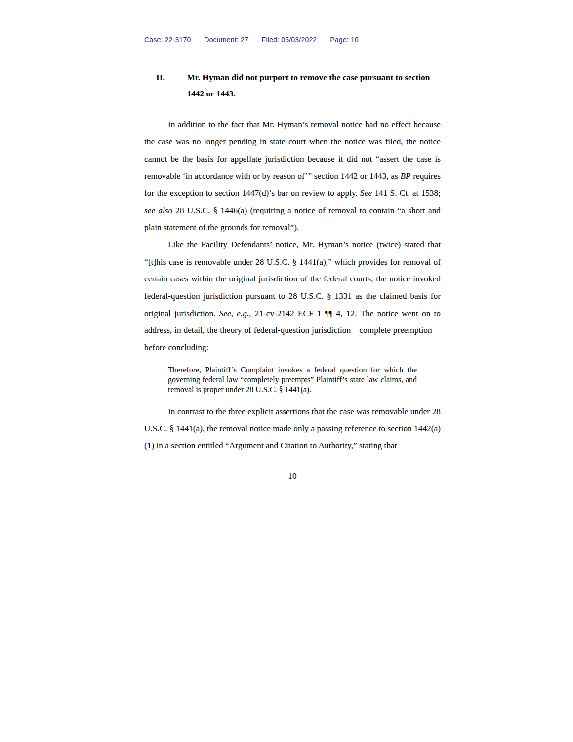Case: 22-3170 Document: 27 Filed: 05/03/2022 Page: 10
II. Mr. Hyman did not purport to remove the case pursuant to section 1442 or 1443.
In addition to the fact that Mr. Hyman’s removal notice had no effect because the case was no longer pending in state court when the notice was filed, the notice cannot be the basis for appellate jurisdiction because it did not “assert the case is removable ‘in accordance with or by reason of’” section 1442 or 1443, as BP requires for the exception to section 1447(d)’s bar on review to apply. See 141 S. Ct. at 1538; see also 28 U.S.C. § 1446(a) (requiring a notice of removal to contain “a short and plain statement of the grounds for removal”).
Like the Facility Defendants’ notice, Mr. Hyman’s notice (twice) stated that “[t]his case is removable under 28 U.S.C. § 1441(a),” which provides for removal of certain cases within the original jurisdiction of the federal courts; the notice invoked federal-question jurisdiction pursuant to 28 U.S.C. § 1331 as the claimed basis for original jurisdiction. See, e.g., 21-cv-2142 ECF 1 ¶¶ 4, 12. The notice went on to address, in detail, the theory of federal-question jurisdiction—complete preemption—before concluding:
Therefore, Plaintiff’s Complaint invokes a federal question for which the governing federal law “completely preempts” Plaintiff’s state law claims, and removal is proper under 28 U.S.C. § 1441(a).
In contrast to the three explicit assertions that the case was removable under 28 U.S.C. § 1441(a), the removal notice made only a passing reference to section 1442(a)(1) in a section entitled “Argument and Citation to Authority,” stating that
10